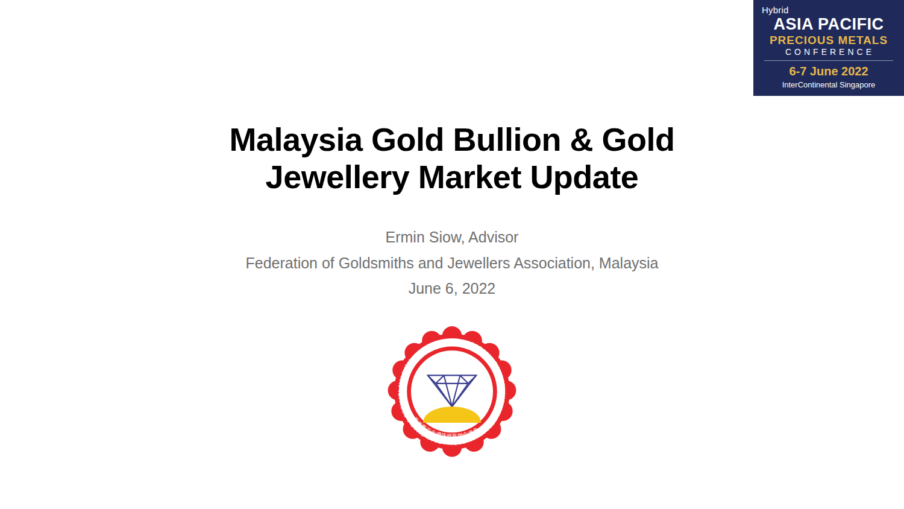Hybrid
ASIA PACIFIC
PRECIOUS METALS
CONFERENCE
6-7 June 2022
InterContinental Singapore
Malaysia Gold Bullion & Gold Jewellery Market Update
Ermin Siow, Advisor
Federation of Goldsmiths and Jewellers Association, Malaysia
June 6, 2022
PERSEKUTUAN PERSATUAN-PERSATUAN PERNIAGAAN EMAS & PERMATA MALAYSIA 馬來西亞金鑽珠寶商聯合總會